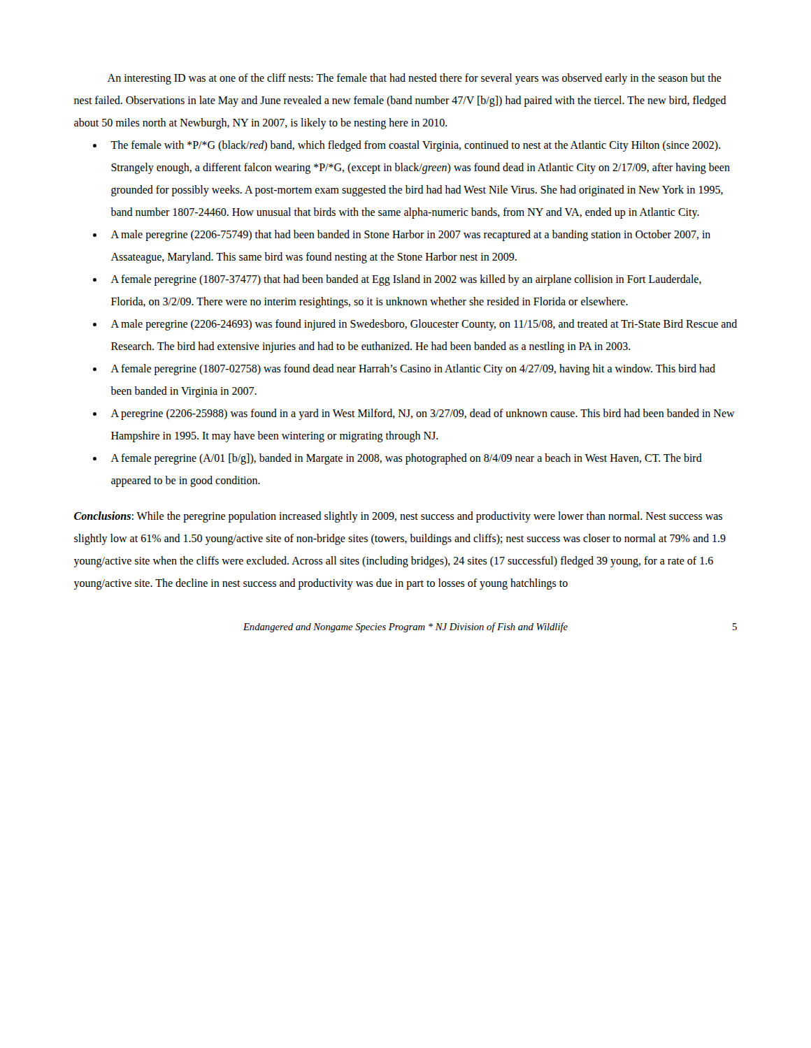An interesting ID was at one of the cliff nests: The female that had nested there for several years was observed early in the season but the nest failed. Observations in late May and June revealed a new female (band number 47/V [b/g]) had paired with the tiercel. The new bird, fledged about 50 miles north at Newburgh, NY in 2007, is likely to be nesting here in 2010.
The female with *P/*G (black/red) band, which fledged from coastal Virginia, continued to nest at the Atlantic City Hilton (since 2002). Strangely enough, a different falcon wearing *P/*G, (except in black/green) was found dead in Atlantic City on 2/17/09, after having been grounded for possibly weeks. A post-mortem exam suggested the bird had had West Nile Virus. She had originated in New York in 1995, band number 1807-24460. How unusual that birds with the same alpha-numeric bands, from NY and VA, ended up in Atlantic City.
A male peregrine (2206-75749) that had been banded in Stone Harbor in 2007 was recaptured at a banding station in October 2007, in Assateague, Maryland. This same bird was found nesting at the Stone Harbor nest in 2009.
A female peregrine (1807-37477) that had been banded at Egg Island in 2002 was killed by an airplane collision in Fort Lauderdale, Florida, on 3/2/09. There were no interim resightings, so it is unknown whether she resided in Florida or elsewhere.
A male peregrine (2206-24693) was found injured in Swedesboro, Gloucester County, on 11/15/08, and treated at Tri-State Bird Rescue and Research. The bird had extensive injuries and had to be euthanized. He had been banded as a nestling in PA in 2003.
A female peregrine (1807-02758) was found dead near Harrah’s Casino in Atlantic City on 4/27/09, having hit a window. This bird had been banded in Virginia in 2007.
A peregrine (2206-25988) was found in a yard in West Milford, NJ, on 3/27/09, dead of unknown cause. This bird had been banded in New Hampshire in 1995. It may have been wintering or migrating through NJ.
A female peregrine (A/01 [b/g]), banded in Margate in 2008, was photographed on 8/4/09 near a beach in West Haven, CT. The bird appeared to be in good condition.
Conclusions: While the peregrine population increased slightly in 2009, nest success and productivity were lower than normal. Nest success was slightly low at 61% and 1.50 young/active site of non-bridge sites (towers, buildings and cliffs); nest success was closer to normal at 79% and 1.9 young/active site when the cliffs were excluded. Across all sites (including bridges), 24 sites (17 successful) fledged 39 young, for a rate of 1.6 young/active site. The decline in nest success and productivity was due in part to losses of young hatchlings to
Endangered and Nongame Species Program * NJ Division of Fish and Wildlife 5